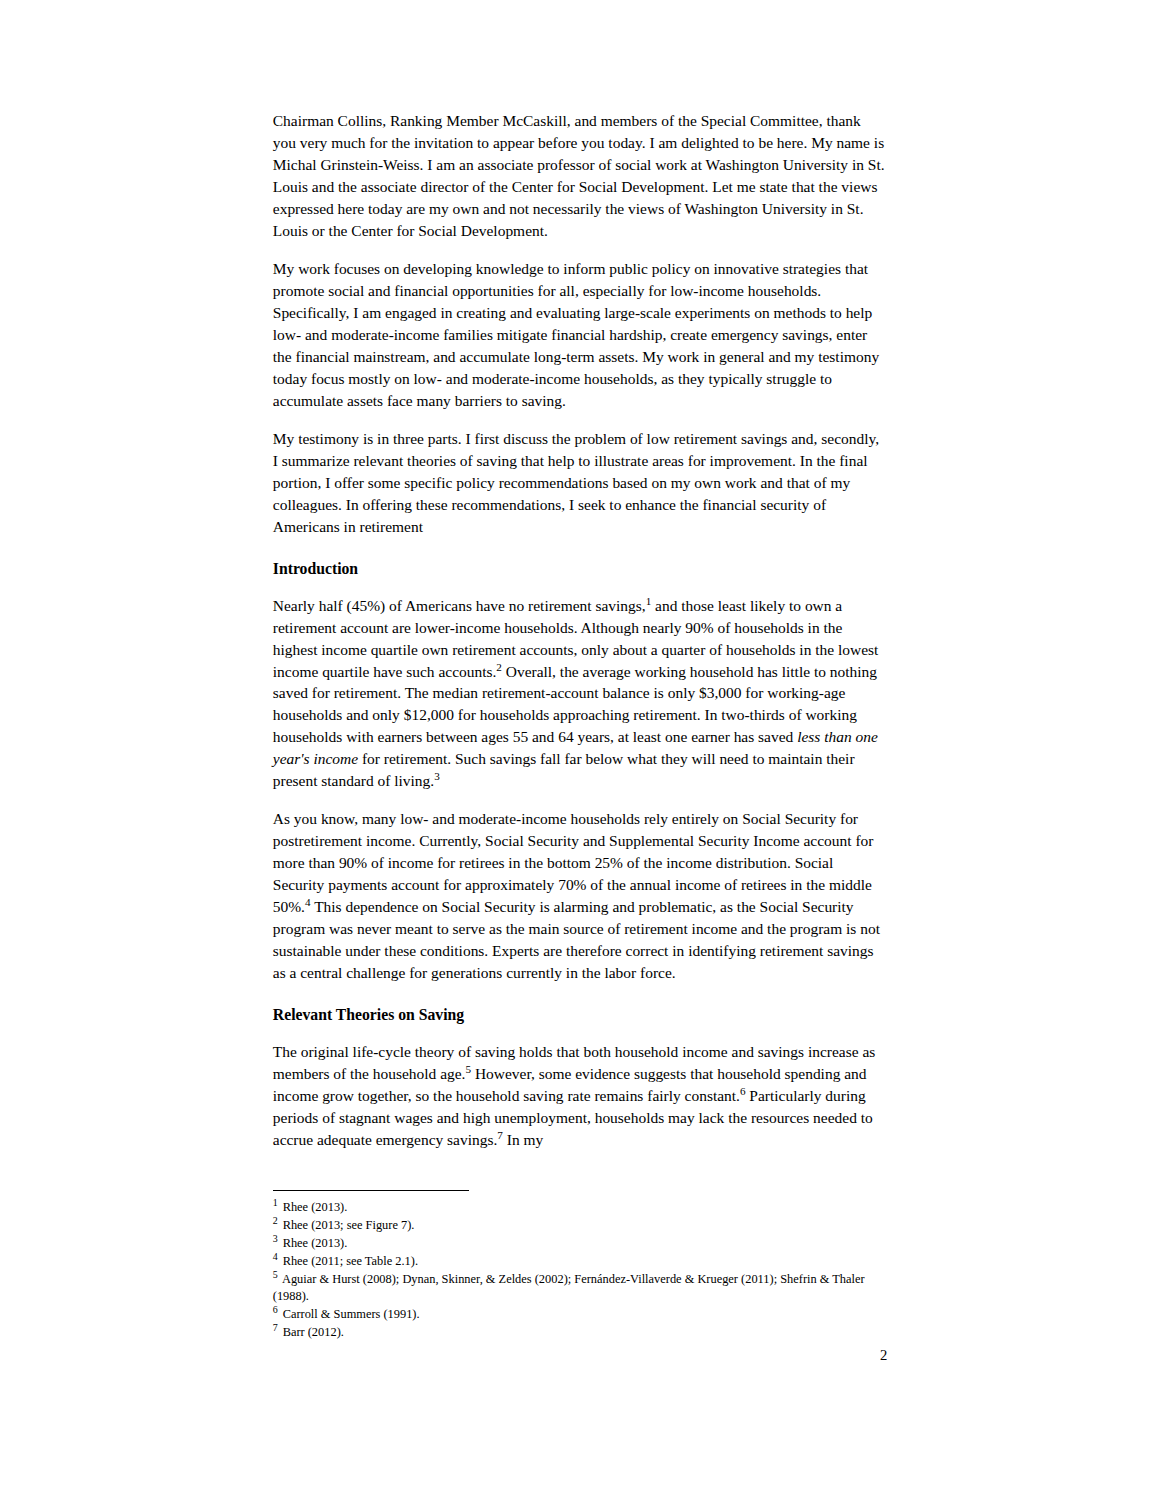Chairman Collins, Ranking Member McCaskill, and members of the Special Committee, thank you very much for the invitation to appear before you today. I am delighted to be here. My name is Michal Grinstein-Weiss. I am an associate professor of social work at Washington University in St. Louis and the associate director of the Center for Social Development. Let me state that the views expressed here today are my own and not necessarily the views of Washington University in St. Louis or the Center for Social Development.
My work focuses on developing knowledge to inform public policy on innovative strategies that promote social and financial opportunities for all, especially for low-income households. Specifically, I am engaged in creating and evaluating large-scale experiments on methods to help low- and moderate-income families mitigate financial hardship, create emergency savings, enter the financial mainstream, and accumulate long-term assets. My work in general and my testimony today focus mostly on low- and moderate-income households, as they typically struggle to accumulate assets face many barriers to saving.
My testimony is in three parts. I first discuss the problem of low retirement savings and, secondly, I summarize relevant theories of saving that help to illustrate areas for improvement. In the final portion, I offer some specific policy recommendations based on my own work and that of my colleagues. In offering these recommendations, I seek to enhance the financial security of Americans in retirement
Introduction
Nearly half (45%) of Americans have no retirement savings,1 and those least likely to own a retirement account are lower-income households. Although nearly 90% of households in the highest income quartile own retirement accounts, only about a quarter of households in the lowest income quartile have such accounts.2 Overall, the average working household has little to nothing saved for retirement. The median retirement-account balance is only $3,000 for working-age households and only $12,000 for households approaching retirement. In two-thirds of working households with earners between ages 55 and 64 years, at least one earner has saved less than one year's income for retirement. Such savings fall far below what they will need to maintain their present standard of living.3
As you know, many low- and moderate-income households rely entirely on Social Security for postretirement income. Currently, Social Security and Supplemental Security Income account for more than 90% of income for retirees in the bottom 25% of the income distribution. Social Security payments account for approximately 70% of the annual income of retirees in the middle 50%.4 This dependence on Social Security is alarming and problematic, as the Social Security program was never meant to serve as the main source of retirement income and the program is not sustainable under these conditions. Experts are therefore correct in identifying retirement savings as a central challenge for generations currently in the labor force.
Relevant Theories on Saving
The original life-cycle theory of saving holds that both household income and savings increase as members of the household age.5 However, some evidence suggests that household spending and income grow together, so the household saving rate remains fairly constant.6 Particularly during periods of stagnant wages and high unemployment, households may lack the resources needed to accrue adequate emergency savings.7 In my
1 Rhee (2013).
2 Rhee (2013; see Figure 7).
3 Rhee (2013).
4 Rhee (2011; see Table 2.1).
5 Aguiar & Hurst (2008); Dynan, Skinner, & Zeldes (2002); Fernández-Villaverde & Krueger (2011); Shefrin & Thaler (1988).
6 Carroll & Summers (1991).
7 Barr (2012).
2